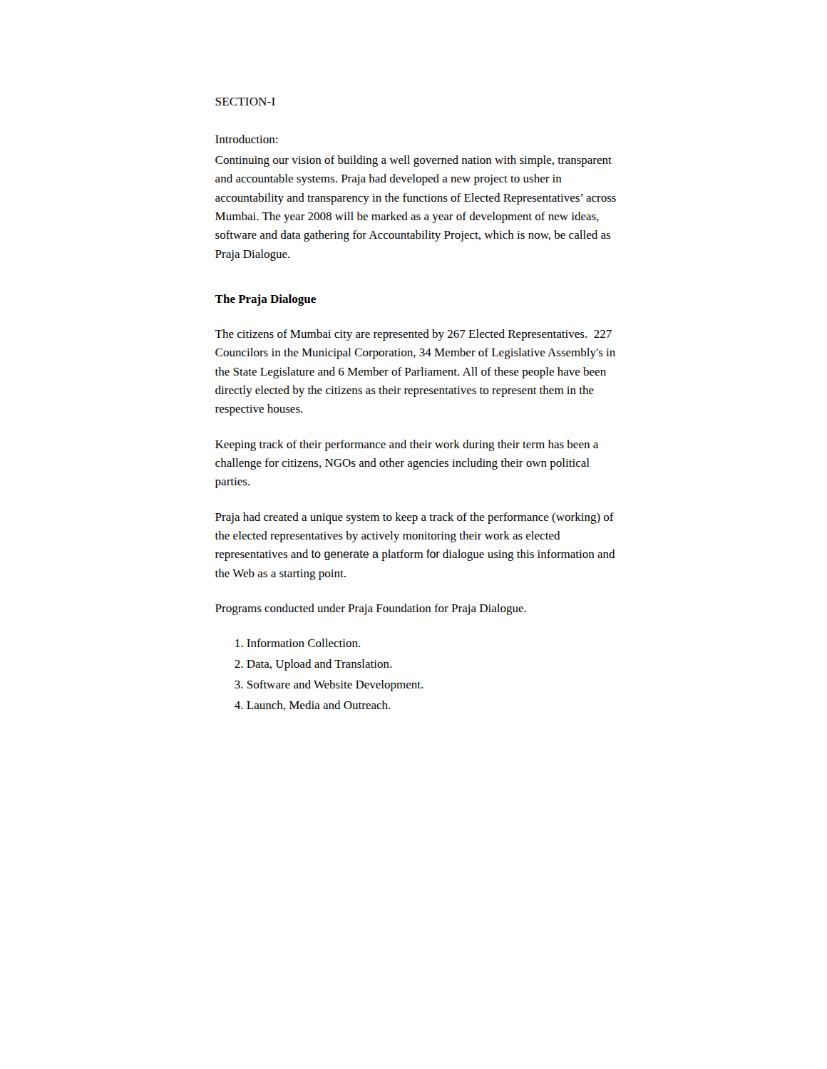SECTION-I
Introduction:
Continuing our vision of building a well governed nation with simple, transparent and accountable systems. Praja had developed a new project to usher in accountability and transparency in the functions of Elected Representatives’ across Mumbai. The year 2008 will be marked as a year of development of new ideas, software and data gathering for Accountability Project, which is now, be called as Praja Dialogue.
The Praja Dialogue
The citizens of Mumbai city are represented by 267 Elected Representatives. 227 Councilors in the Municipal Corporation, 34 Member of Legislative Assembly's in the State Legislature and 6 Member of Parliament. All of these people have been directly elected by the citizens as their representatives to represent them in the respective houses.
Keeping track of their performance and their work during their term has been a challenge for citizens, NGOs and other agencies including their own political parties.
Praja had created a unique system to keep a track of the performance (working) of the elected representatives by actively monitoring their work as elected representatives and to generate a platform for dialogue using this information and the Web as a starting point.
Programs conducted under Praja Foundation for Praja Dialogue.
Information Collection.
Data, Upload and Translation.
Software and Website Development.
Launch, Media and Outreach.